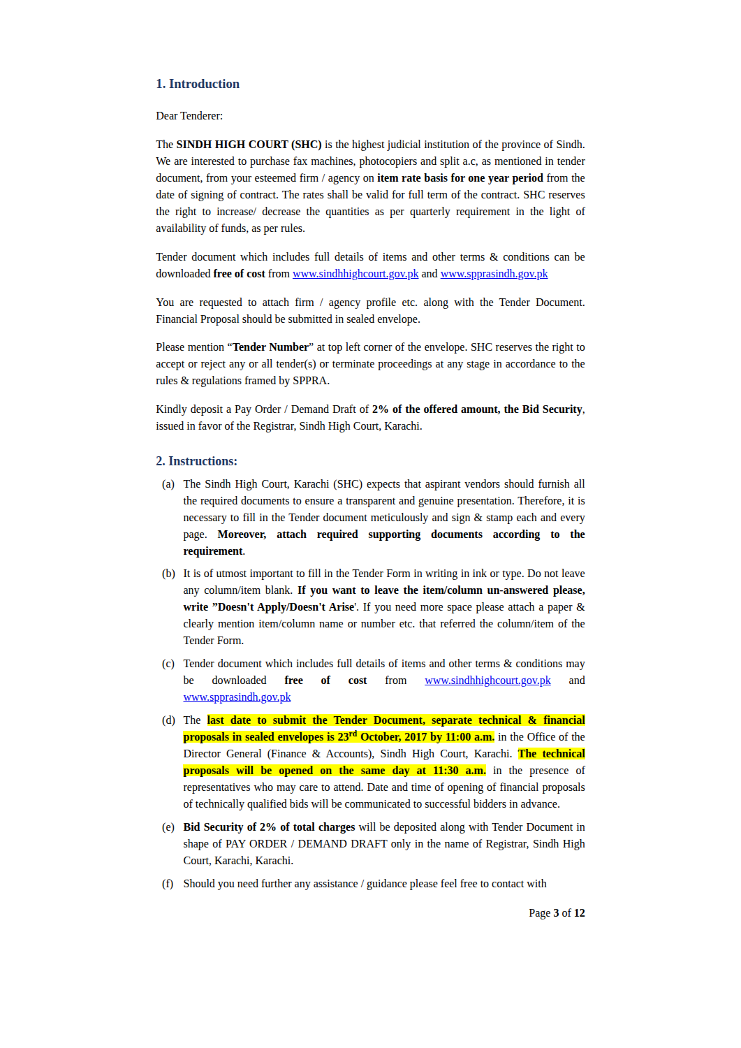1. Introduction
Dear Tenderer:
The SINDH HIGH COURT (SHC) is the highest judicial institution of the province of Sindh. We are interested to purchase fax machines, photocopiers and split a.c, as mentioned in tender document, from your esteemed firm / agency on item rate basis for one year period from the date of signing of contract. The rates shall be valid for full term of the contract. SHC reserves the right to increase/ decrease the quantities as per quarterly requirement in the light of availability of funds, as per rules.
Tender document which includes full details of items and other terms & conditions can be downloaded free of cost from www.sindhhighcourt.gov.pk and www.spprasindh.gov.pk
You are requested to attach firm / agency profile etc. along with the Tender Document. Financial Proposal should be submitted in sealed envelope.
Please mention “Tender Number” at top left corner of the envelope. SHC reserves the right to accept or reject any or all tender(s) or terminate proceedings at any stage in accordance to the rules & regulations framed by SPPRA.
Kindly deposit a Pay Order / Demand Draft of 2% of the offered amount, the Bid Security, issued in favor of the Registrar, Sindh High Court, Karachi.
2. Instructions:
The Sindh High Court, Karachi (SHC) expects that aspirant vendors should furnish all the required documents to ensure a transparent and genuine presentation. Therefore, it is necessary to fill in the Tender document meticulously and sign & stamp each and every page. Moreover, attach required supporting documents according to the requirement.
It is of utmost important to fill in the Tender Form in writing in ink or type. Do not leave any column/item blank. If you want to leave the item/column un-answered please, write ”Doesn't Apply/Doesn't Arise'. If you need more space please attach a paper & clearly mention item/column name or number etc. that referred the column/item of the Tender Form.
Tender document which includes full details of items and other terms & conditions may be downloaded free of cost from www.sindhhighcourt.gov.pk and www.spprasindh.gov.pk
The last date to submit the Tender Document, separate technical & financial proposals in sealed envelopes is 23rd October, 2017 by 11:00 a.m. in the Office of the Director General (Finance & Accounts), Sindh High Court, Karachi. The technical proposals will be opened on the same day at 11:30 a.m. in the presence of representatives who may care to attend. Date and time of opening of financial proposals of technically qualified bids will be communicated to successful bidders in advance.
Bid Security of 2% of total charges will be deposited along with Tender Document in shape of PAY ORDER / DEMAND DRAFT only in the name of Registrar, Sindh High Court, Karachi, Karachi.
Should you need further any assistance / guidance please feel free to contact with
Page 3 of 12